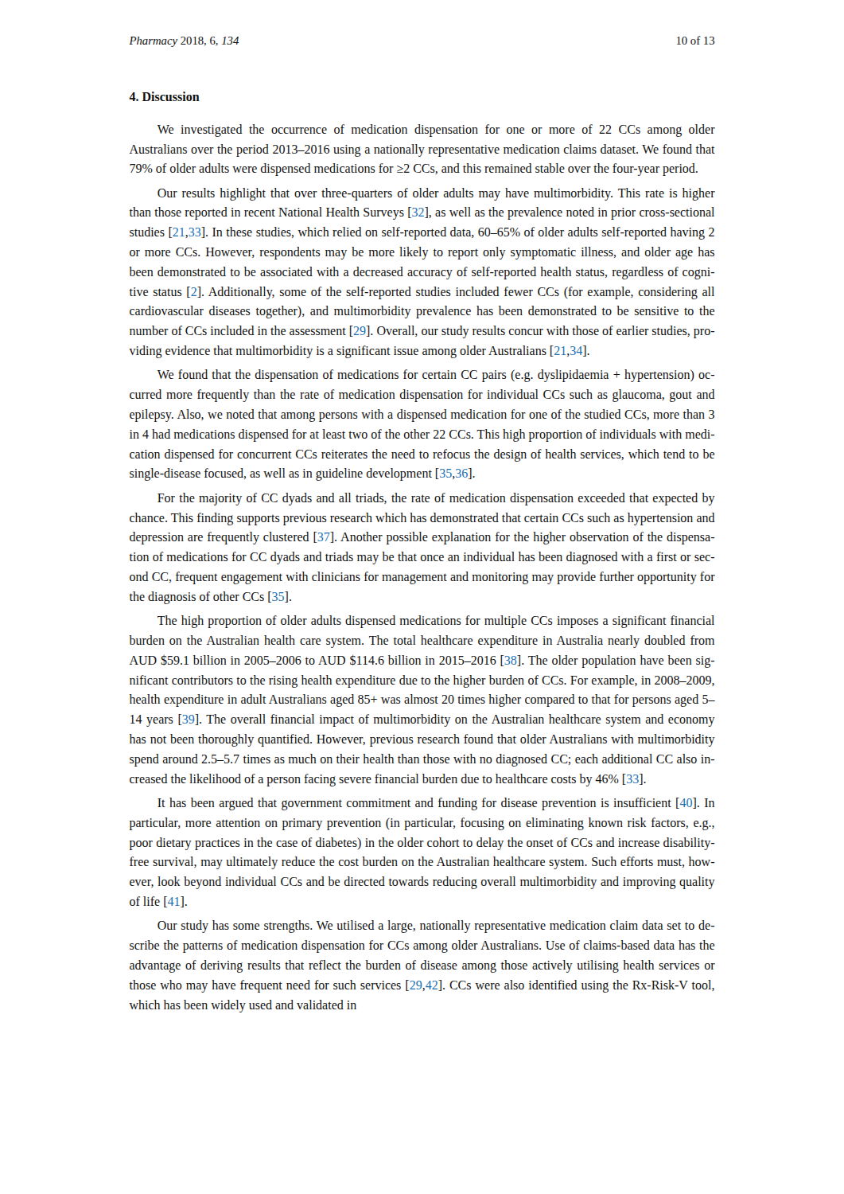Pharmacy 2018, 6, 134 10 of 13
4. Discussion
We investigated the occurrence of medication dispensation for one or more of 22 CCs among older Australians over the period 2013–2016 using a nationally representative medication claims dataset. We found that 79% of older adults were dispensed medications for ≥2 CCs, and this remained stable over the four-year period.
Our results highlight that over three-quarters of older adults may have multimorbidity. This rate is higher than those reported in recent National Health Surveys [32], as well as the prevalence noted in prior cross-sectional studies [21,33]. In these studies, which relied on self-reported data, 60–65% of older adults self-reported having 2 or more CCs. However, respondents may be more likely to report only symptomatic illness, and older age has been demonstrated to be associated with a decreased accuracy of self-reported health status, regardless of cognitive status [2]. Additionally, some of the self-reported studies included fewer CCs (for example, considering all cardiovascular diseases together), and multimorbidity prevalence has been demonstrated to be sensitive to the number of CCs included in the assessment [29]. Overall, our study results concur with those of earlier studies, providing evidence that multimorbidity is a significant issue among older Australians [21,34].
We found that the dispensation of medications for certain CC pairs (e.g. dyslipidaemia + hypertension) occurred more frequently than the rate of medication dispensation for individual CCs such as glaucoma, gout and epilepsy. Also, we noted that among persons with a dispensed medication for one of the studied CCs, more than 3 in 4 had medications dispensed for at least two of the other 22 CCs. This high proportion of individuals with medication dispensed for concurrent CCs reiterates the need to refocus the design of health services, which tend to be single-disease focused, as well as in guideline development [35,36].
For the majority of CC dyads and all triads, the rate of medication dispensation exceeded that expected by chance. This finding supports previous research which has demonstrated that certain CCs such as hypertension and depression are frequently clustered [37]. Another possible explanation for the higher observation of the dispensation of medications for CC dyads and triads may be that once an individual has been diagnosed with a first or second CC, frequent engagement with clinicians for management and monitoring may provide further opportunity for the diagnosis of other CCs [35].
The high proportion of older adults dispensed medications for multiple CCs imposes a significant financial burden on the Australian health care system. The total healthcare expenditure in Australia nearly doubled from AUD $59.1 billion in 2005–2006 to AUD $114.6 billion in 2015–2016 [38]. The older population have been significant contributors to the rising health expenditure due to the higher burden of CCs. For example, in 2008–2009, health expenditure in adult Australians aged 85+ was almost 20 times higher compared to that for persons aged 5–14 years [39]. The overall financial impact of multimorbidity on the Australian healthcare system and economy has not been thoroughly quantified. However, previous research found that older Australians with multimorbidity spend around 2.5–5.7 times as much on their health than those with no diagnosed CC; each additional CC also increased the likelihood of a person facing severe financial burden due to healthcare costs by 46% [33].
It has been argued that government commitment and funding for disease prevention is insufficient [40]. In particular, more attention on primary prevention (in particular, focusing on eliminating known risk factors, e.g., poor dietary practices in the case of diabetes) in the older cohort to delay the onset of CCs and increase disability-free survival, may ultimately reduce the cost burden on the Australian healthcare system. Such efforts must, however, look beyond individual CCs and be directed towards reducing overall multimorbidity and improving quality of life [41].
Our study has some strengths. We utilised a large, nationally representative medication claim data set to describe the patterns of medication dispensation for CCs among older Australians. Use of claims-based data has the advantage of deriving results that reflect the burden of disease among those actively utilising health services or those who may have frequent need for such services [29,42]. CCs were also identified using the Rx-Risk-V tool, which has been widely used and validated in